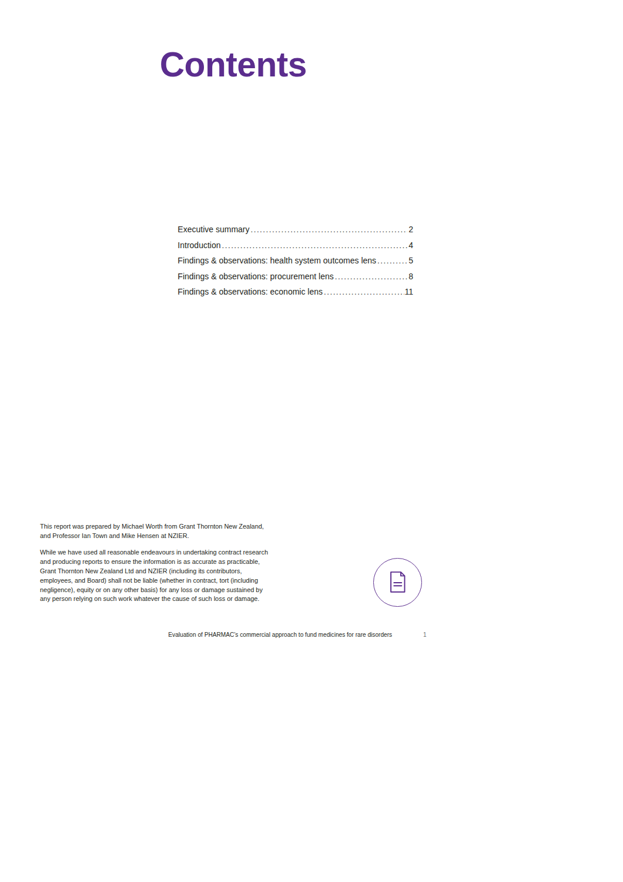Contents
Executive summary ......................................................................................... 2
Introduction ..................................................................................................... 4
Findings & observations: health system outcomes lens .................................. 5
Findings & observations: procurement lens ..................................................... 8
Findings & observations: economic lens ........................................................ 11
This report was prepared by Michael Worth from Grant Thornton New Zealand, and Professor Ian Town and Mike Hensen at NZIER.
While we have used all reasonable endeavours in undertaking contract research and producing reports to ensure the information is as accurate as practicable, Grant Thornton New Zealand Ltd and NZIER (including its contributors, employees, and Board) shall not be liable (whether in contract, tort (including negligence), equity or on any other basis) for any loss or damage sustained by any person relying on such work whatever the cause of such loss or damage.
Evaluation of PHARMAC’s commercial approach to fund medicines for rare disorders 1